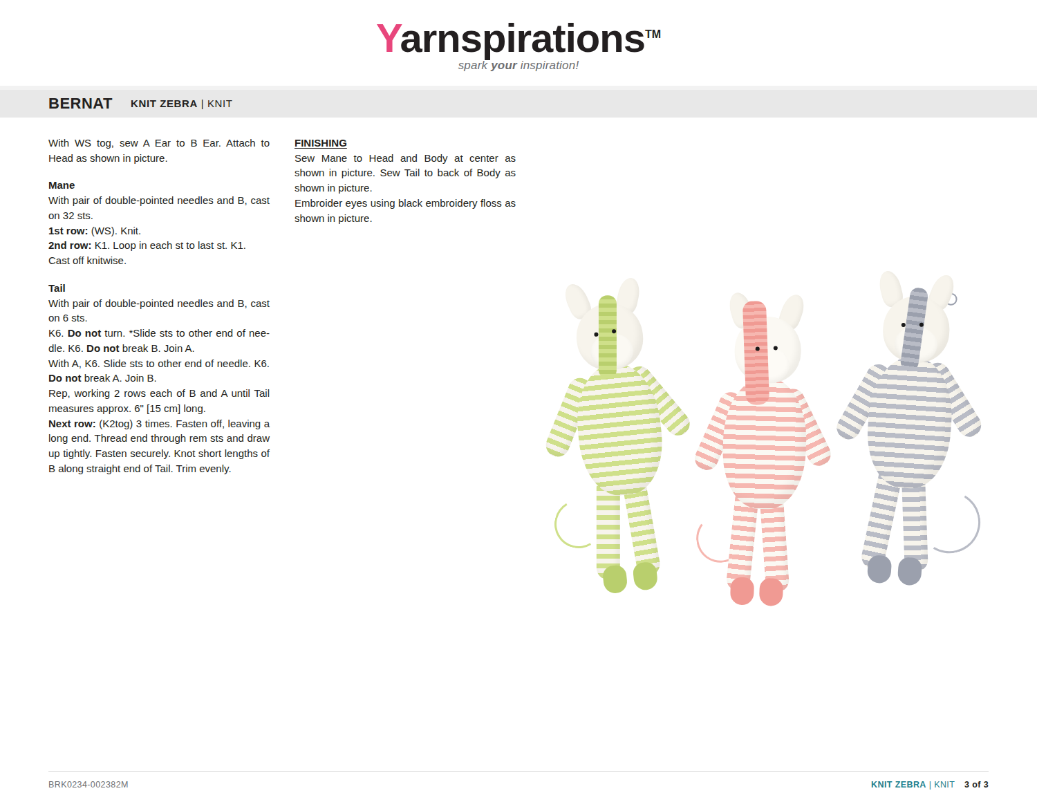YarnspirationsTM
spark your inspiration!
BERNAT KNIT ZEBRA | KNIT
With WS tog, sew A Ear to B Ear. Attach to Head as shown in picture.
Mane
With pair of double-pointed needles and B, cast on 32 sts.
1st row: (WS). Knit.
2nd row: K1. Loop in each st to last st. K1.
Cast off knitwise.
Tail
With pair of double-pointed needles and B, cast on 6 sts.
K6. Do not turn. *Slide sts to other end of needle. K6. Do not break B. Join A.
With A, K6. Slide sts to other end of needle. K6. Do not break A. Join B.
Rep, working 2 rows each of B and A until Tail measures approx. 6" [15 cm] long.
Next row: (K2tog) 3 times. Fasten off, leaving a long end. Thread end through rem sts and draw up tightly. Fasten securely. Knot short lengths of B along straight end of Tail. Trim evenly.
FINISHING
Sew Mane to Head and Body at center as shown in picture. Sew Tail to back of Body as shown in picture.
Embroider eyes using black embroidery floss as shown in picture.
BRK0234-002382M
KNIT ZEBRA | KNIT 3 of 3